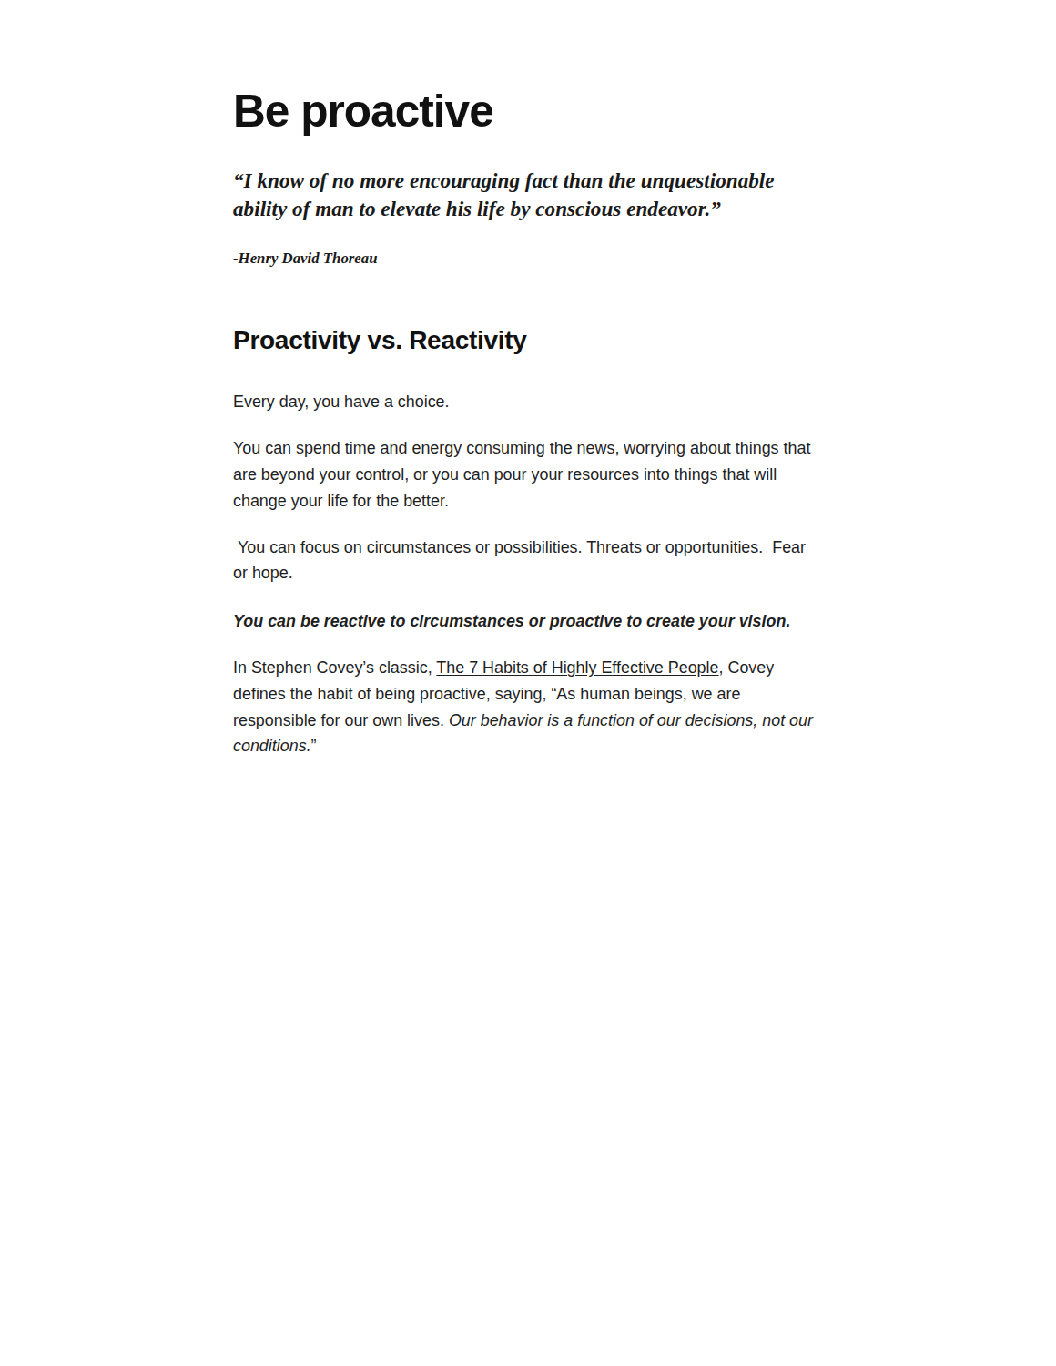Be proactive
“I know of no more encouraging fact than the unquestionable ability of man to elevate his life by conscious endeavor.”
-Henry David Thoreau
Proactivity vs. Reactivity
Every day, you have a choice.
You can spend time and energy consuming the news, worrying about things that are beyond your control, or you can pour your resources into things that will change your life for the better.
You can focus on circumstances or possibilities. Threats or opportunities. Fear or hope.
You can be reactive to circumstances or proactive to create your vision.
In Stephen Covey’s classic, The 7 Habits of Highly Effective People, Covey defines the habit of being proactive, saying, “As human beings, we are responsible for our own lives. Our behavior is a function of our decisions, not our conditions.”